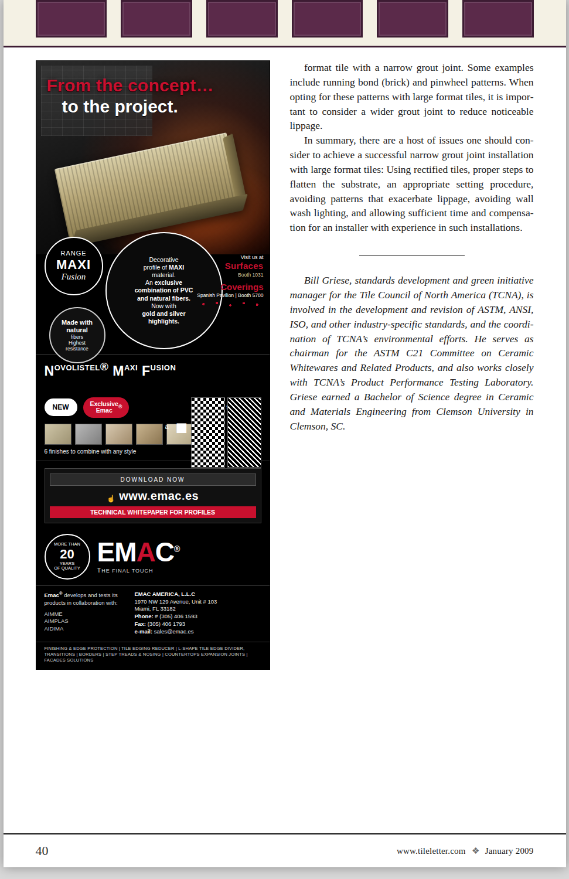From the concept… to the project.
RANGE MAXI Fusion
Made with natural fibers
Highest
resistance
Decorative
profile of MAXI
material.
An exclusive
combination of PVC
and natural fibers.
Now with
gold and silver
highlights.
Visit us at Surfaces Booth 1031 Coverings Spanish Pavilion | Booth 5700
NOVOLISTEL® MAXI FUSION
NEW Exclusive
Emac® a: 9/16” | h: 1/2”
a ■
6 finishes to combine with any style
DOWNLOAD NOW ☝www. emac. es TECHNICAL WHITEPAPER FOR PROFILES
MORE THAN 20 YEARS OF QUALITY
EMAC®
THE FINAL TOUCH
Emac® develops and tests its products in collaboration with:
AIMME
AIMPLAS
AIDIMA
EMAC AMERICA, L.L.C
1970 NW 129 Avenue, Unit # 103
Miami, FL 33182
Phone: # (305) 406 1593
Fax: (305) 406 1793
e-mail: sales@emac.es
Finishing & Edge Protection | Tile Edging Reducer | L-Shape Tile Edge Divider, Transitions | Borders | Step Treads & Nosing | Countertops Expansion Joints | Facades Solutions
format tile with a narrow grout joint. Some examples include running bond (brick) and pinwheel patterns. When opting for these patterns with large format tiles, it is important to consider a wider grout joint to reduce noticeable lippage.
In summary, there are a host of issues one should consider to achieve a successful narrow grout joint installation with large format tiles: Using rectified tiles, proper steps to flatten the substrate, an appropriate setting procedure, avoiding patterns that exacerbate lippage, avoiding wall wash lighting, and allowing sufficient time and compensation for an installer with experience in such installations.
Bill Griese, standards development and green initiative manager for the Tile Council of North America (TCNA), is involved in the development and revision of ASTM, ANSI, ISO, and other industry-specific standards, and the coordination of TCNA’s environmental efforts. He serves as chairman for the ASTM C21 Committee on Ceramic Whitewares and Related Products, and also works closely with TCNA’s Product Performance Testing Laboratory. Griese earned a Bachelor of Science degree in Ceramic and Materials Engineering from Clemson University in Clemson, SC.
40 www.tileletter.com ❖ January 2009